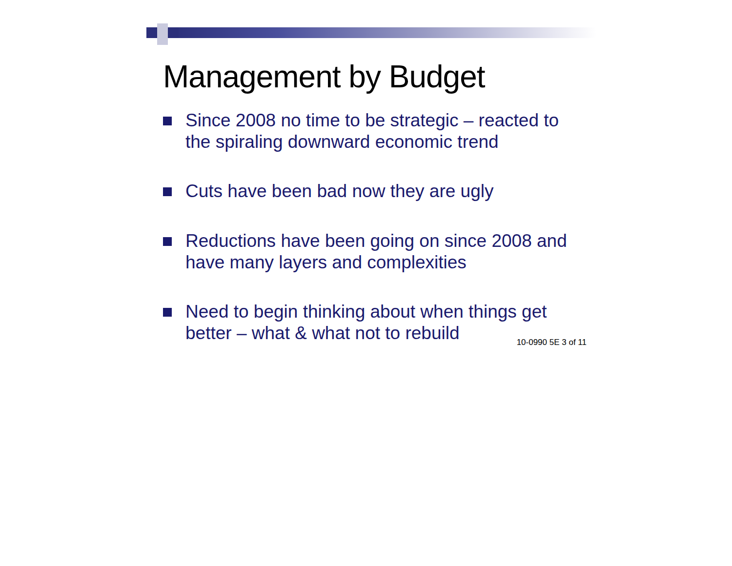Management by Budget
Since 2008 no time to be strategic – reacted to the spiraling downward economic trend
Cuts have been bad now they are ugly
Reductions have been going on since 2008 and have many layers and complexities
Need to begin thinking about when things get better – what & what not to rebuild
10-0990 5E 3 of 11